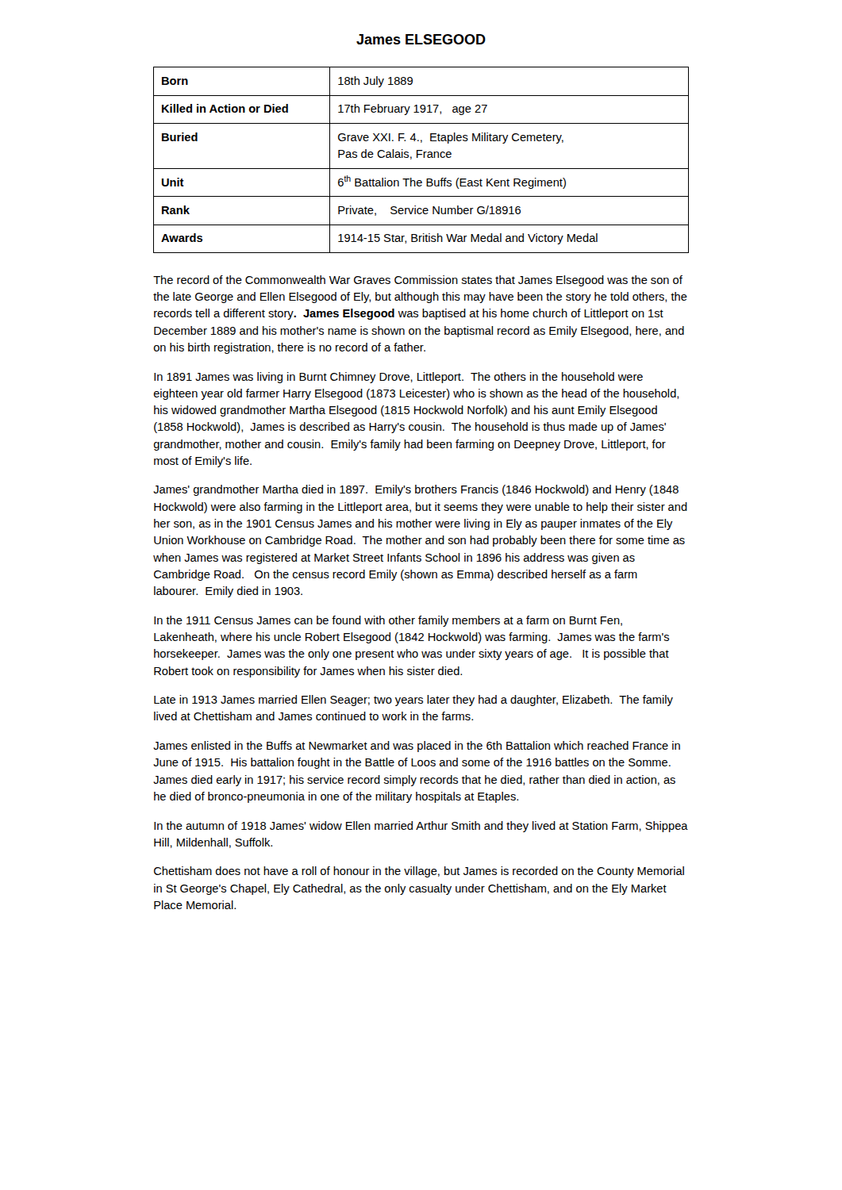James ELSEGOOD
| Born | 18th July 1889 |
| Killed in Action or Died | 17th February 1917, age 27 |
| Buried | Grave XXI. F. 4., Etaples Military Cemetery, Pas de Calais, France |
| Unit | 6 th Battalion The Buffs (East Kent Regiment) |
| Rank | Private, Service Number G/18916 |
| Awards | 1914-15 Star, British War Medal and Victory Medal |
The record of the Commonwealth War Graves Commission states that James Elsegood was the son of the late George and Ellen Elsegood of Ely, but although this may have been the story he told others, the records tell a different story. James Elsegood was baptised at his home church of Littleport on 1st December 1889 and his mother's name is shown on the baptismal record as Emily Elsegood, here, and on his birth registration, there is no record of a father.
In 1891 James was living in Burnt Chimney Drove, Littleport. The others in the household were eighteen year old farmer Harry Elsegood (1873 Leicester) who is shown as the head of the household, his widowed grandmother Martha Elsegood (1815 Hockwold Norfolk) and his aunt Emily Elsegood (1858 Hockwold), James is described as Harry's cousin. The household is thus made up of James' grandmother, mother and cousin. Emily's family had been farming on Deepney Drove, Littleport, for most of Emily's life.
James' grandmother Martha died in 1897. Emily's brothers Francis (1846 Hockwold) and Henry (1848 Hockwold) were also farming in the Littleport area, but it seems they were unable to help their sister and her son, as in the 1901 Census James and his mother were living in Ely as pauper inmates of the Ely Union Workhouse on Cambridge Road. The mother and son had probably been there for some time as when James was registered at Market Street Infants School in 1896 his address was given as Cambridge Road. On the census record Emily (shown as Emma) described herself as a farm labourer. Emily died in 1903.
In the 1911 Census James can be found with other family members at a farm on Burnt Fen, Lakenheath, where his uncle Robert Elsegood (1842 Hockwold) was farming. James was the farm's horsekeeper. James was the only one present who was under sixty years of age. It is possible that Robert took on responsibility for James when his sister died.
Late in 1913 James married Ellen Seager; two years later they had a daughter, Elizabeth. The family lived at Chettisham and James continued to work in the farms.
James enlisted in the Buffs at Newmarket and was placed in the 6th Battalion which reached France in June of 1915. His battalion fought in the Battle of Loos and some of the 1916 battles on the Somme. James died early in 1917; his service record simply records that he died, rather than died in action, as he died of bronco-pneumonia in one of the military hospitals at Etaples.
In the autumn of 1918 James' widow Ellen married Arthur Smith and they lived at Station Farm, Shippea Hill, Mildenhall, Suffolk.
Chettisham does not have a roll of honour in the village, but James is recorded on the County Memorial in St George's Chapel, Ely Cathedral, as the only casualty under Chettisham, and on the Ely Market Place Memorial.